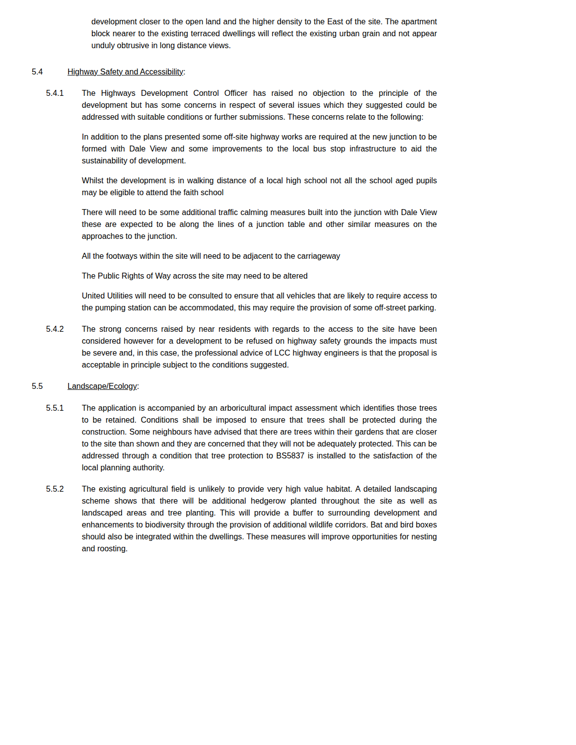development closer to the open land and the higher density to the East of the site. The apartment block nearer to the existing terraced dwellings will reflect the existing urban grain and not appear unduly obtrusive in long distance views.
5.4
Highway Safety and Accessibility:
5.4.1
The Highways Development Control Officer has raised no objection to the principle of the development but has some concerns in respect of several issues which they suggested could be addressed with suitable conditions or further submissions. These concerns relate to the following:
In addition to the plans presented some off-site highway works are required at the new junction to be formed with Dale View and some improvements to the local bus stop infrastructure to aid the sustainability of development.
Whilst the development is in walking distance of a local high school not all the school aged pupils may be eligible to attend the faith school
There will need to be some additional traffic calming measures built into the junction with Dale View these are expected to be along the lines of a junction table and other similar measures on the approaches to the junction.
All the footways within the site will need to be adjacent to the carriageway
The Public Rights of Way across the site may need to be altered
United Utilities will need to be consulted to ensure that all vehicles that are likely to require access to the pumping station can be accommodated, this may require the provision of some off-street parking.
5.4.2
The strong concerns raised by near residents with regards to the access to the site have been considered however for a development to be refused on highway safety grounds the impacts must be severe and, in this case, the professional advice of LCC highway engineers is that the proposal is acceptable in principle subject to the conditions suggested.
5.5
Landscape/Ecology:
5.5.1
The application is accompanied by an arboricultural impact assessment which identifies those trees to be retained. Conditions shall be imposed to ensure that trees shall be protected during the construction. Some neighbours have advised that there are trees within their gardens that are closer to the site than shown and they are concerned that they will not be adequately protected. This can be addressed through a condition that tree protection to BS5837 is installed to the satisfaction of the local planning authority.
5.5.2
The existing agricultural field is unlikely to provide very high value habitat. A detailed landscaping scheme shows that there will be additional hedgerow planted throughout the site as well as landscaped areas and tree planting. This will provide a buffer to surrounding development and enhancements to biodiversity through the provision of additional wildlife corridors. Bat and bird boxes should also be integrated within the dwellings. These measures will improve opportunities for nesting and roosting.